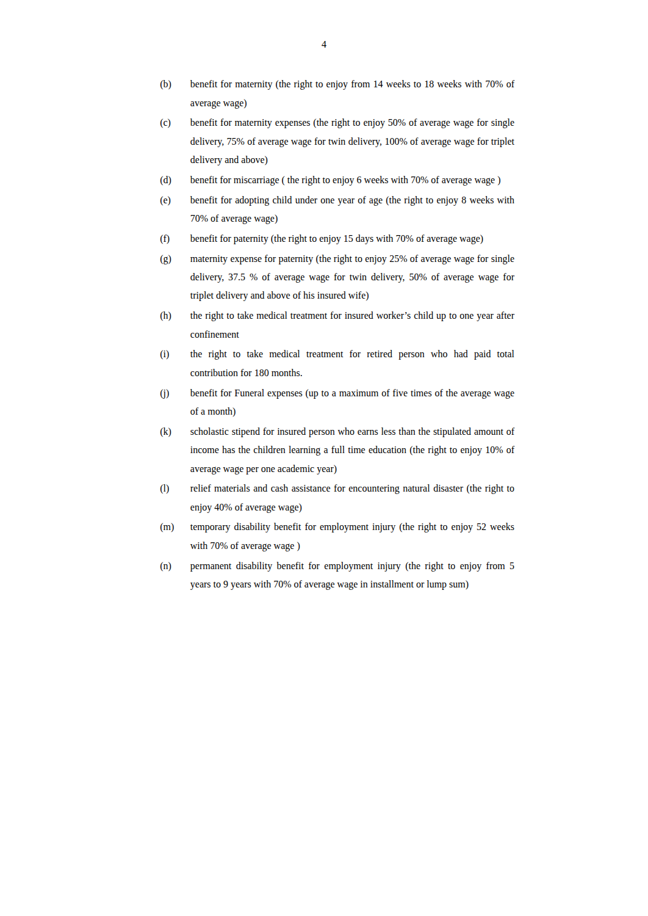4
(b) benefit for maternity (the right to enjoy from 14 weeks to 18 weeks with 70% of average wage)
(c) benefit for maternity expenses (the right to enjoy 50% of average wage for single delivery, 75% of average wage for twin delivery, 100% of average wage for triplet delivery and above)
(d) benefit for miscarriage ( the right to enjoy 6 weeks with 70% of average wage )
(e) benefit for adopting child under one year of age (the right to enjoy 8 weeks with 70% of average wage)
(f) benefit for paternity (the right to enjoy 15 days with 70% of average wage)
(g) maternity expense for paternity (the right to enjoy 25% of average wage for single delivery, 37.5 % of average wage for twin delivery, 50% of average wage for triplet delivery and above of his insured wife)
(h) the right to take medical treatment for insured worker’s child up to one year after confinement
(i) the right to take medical treatment for retired person who had paid total contribution for 180 months.
(j) benefit for Funeral expenses (up to a maximum of five times of the average wage of a month)
(k) scholastic stipend for insured person who earns less than the stipulated amount of income has the children learning a full time education (the right to enjoy 10% of average wage per one academic year)
(l) relief materials and cash assistance for encountering natural disaster (the right to enjoy 40% of average wage)
(m) temporary disability benefit for employment injury (the right to enjoy 52 weeks with 70% of average wage )
(n) permanent disability benefit for employment injury (the right to enjoy from 5 years to 9 years with 70% of average wage in installment or lump sum)